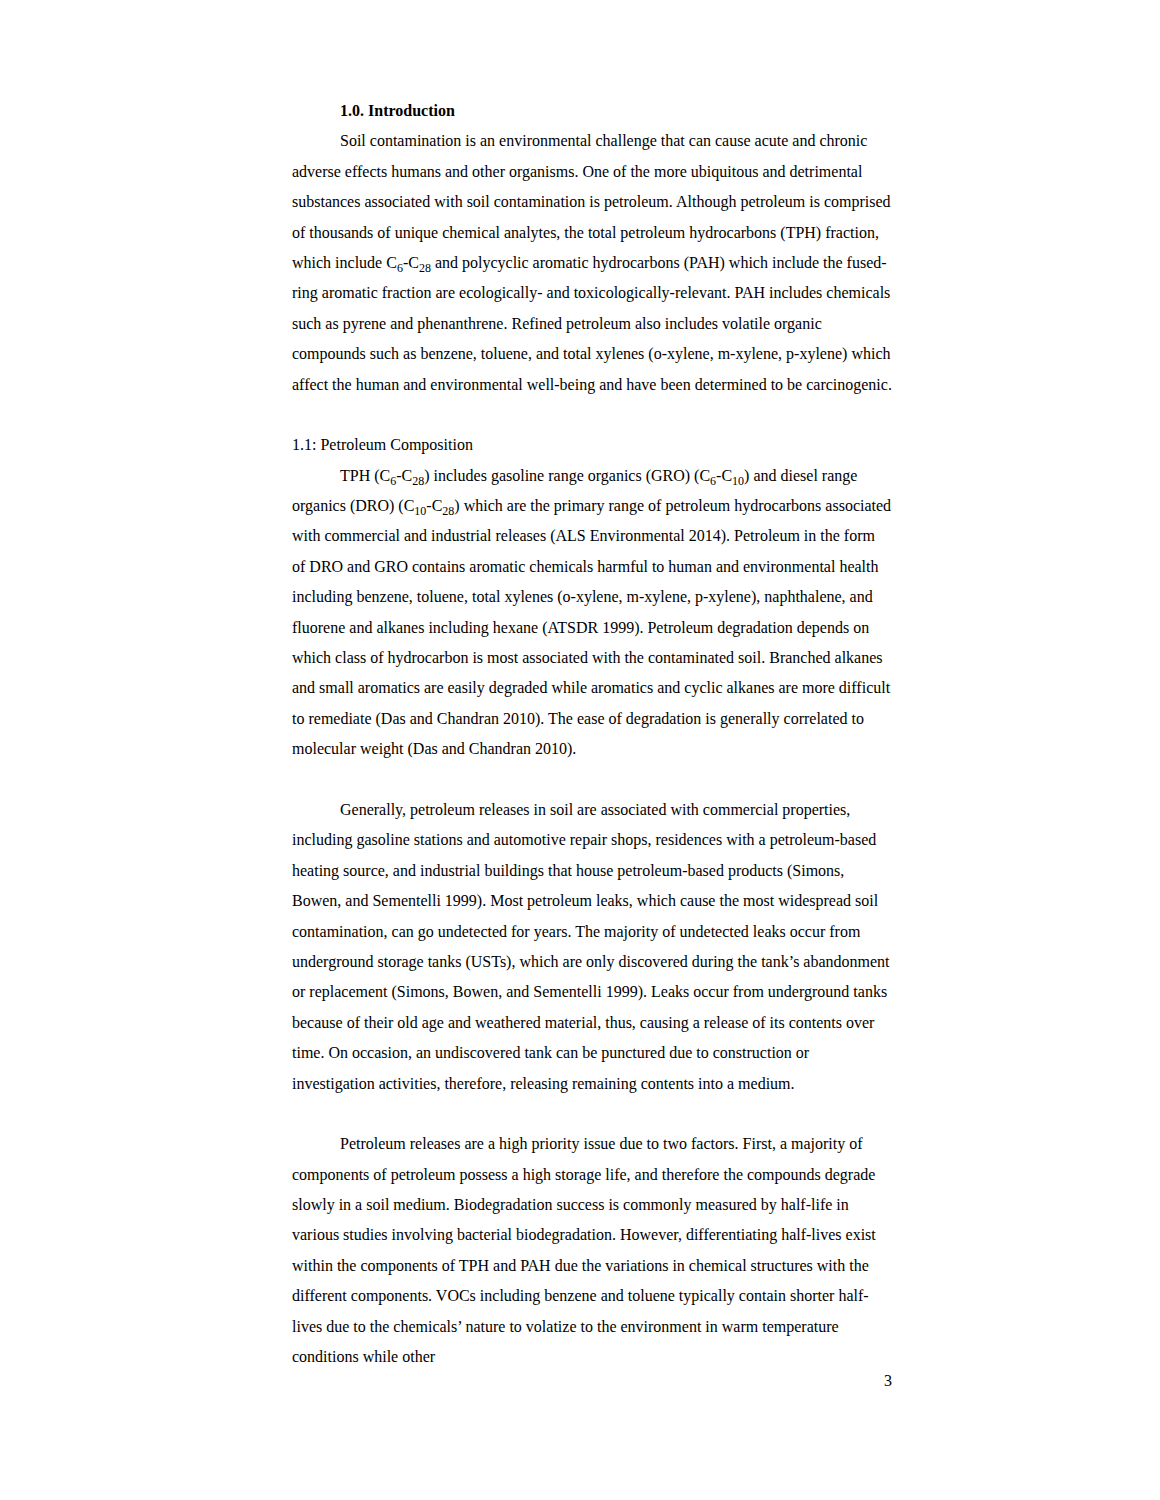1.0. Introduction
Soil contamination is an environmental challenge that can cause acute and chronic adverse effects humans and other organisms. One of the more ubiquitous and detrimental substances associated with soil contamination is petroleum. Although petroleum is comprised of thousands of unique chemical analytes, the total petroleum hydrocarbons (TPH) fraction, which include C6-C28 and polycyclic aromatic hydrocarbons (PAH) which include the fused-ring aromatic fraction are ecologically- and toxicologically-relevant. PAH includes chemicals such as pyrene and phenanthrene. Refined petroleum also includes volatile organic compounds such as benzene, toluene, and total xylenes (o-xylene, m-xylene, p-xylene) which affect the human and environmental well-being and have been determined to be carcinogenic.
1.1: Petroleum Composition
TPH (C6-C28) includes gasoline range organics (GRO) (C6-C10) and diesel range organics (DRO) (C10-C28) which are the primary range of petroleum hydrocarbons associated with commercial and industrial releases (ALS Environmental 2014). Petroleum in the form of DRO and GRO contains aromatic chemicals harmful to human and environmental health including benzene, toluene, total xylenes (o-xylene, m-xylene, p-xylene), naphthalene, and fluorene and alkanes including hexane (ATSDR 1999). Petroleum degradation depends on which class of hydrocarbon is most associated with the contaminated soil. Branched alkanes and small aromatics are easily degraded while aromatics and cyclic alkanes are more difficult to remediate (Das and Chandran 2010). The ease of degradation is generally correlated to molecular weight (Das and Chandran 2010).
Generally, petroleum releases in soil are associated with commercial properties, including gasoline stations and automotive repair shops, residences with a petroleum-based heating source, and industrial buildings that house petroleum-based products (Simons, Bowen, and Sementelli 1999). Most petroleum leaks, which cause the most widespread soil contamination, can go undetected for years. The majority of undetected leaks occur from underground storage tanks (USTs), which are only discovered during the tank’s abandonment or replacement (Simons, Bowen, and Sementelli 1999). Leaks occur from underground tanks because of their old age and weathered material, thus, causing a release of its contents over time. On occasion, an undiscovered tank can be punctured due to construction or investigation activities, therefore, releasing remaining contents into a medium.
Petroleum releases are a high priority issue due to two factors. First, a majority of components of petroleum possess a high storage life, and therefore the compounds degrade slowly in a soil medium. Biodegradation success is commonly measured by half-life in various studies involving bacterial biodegradation. However, differentiating half-lives exist within the components of TPH and PAH due the variations in chemical structures with the different components. VOCs including benzene and toluene typically contain shorter half-lives due to the chemicals’ nature to volatize to the environment in warm temperature conditions while other
3